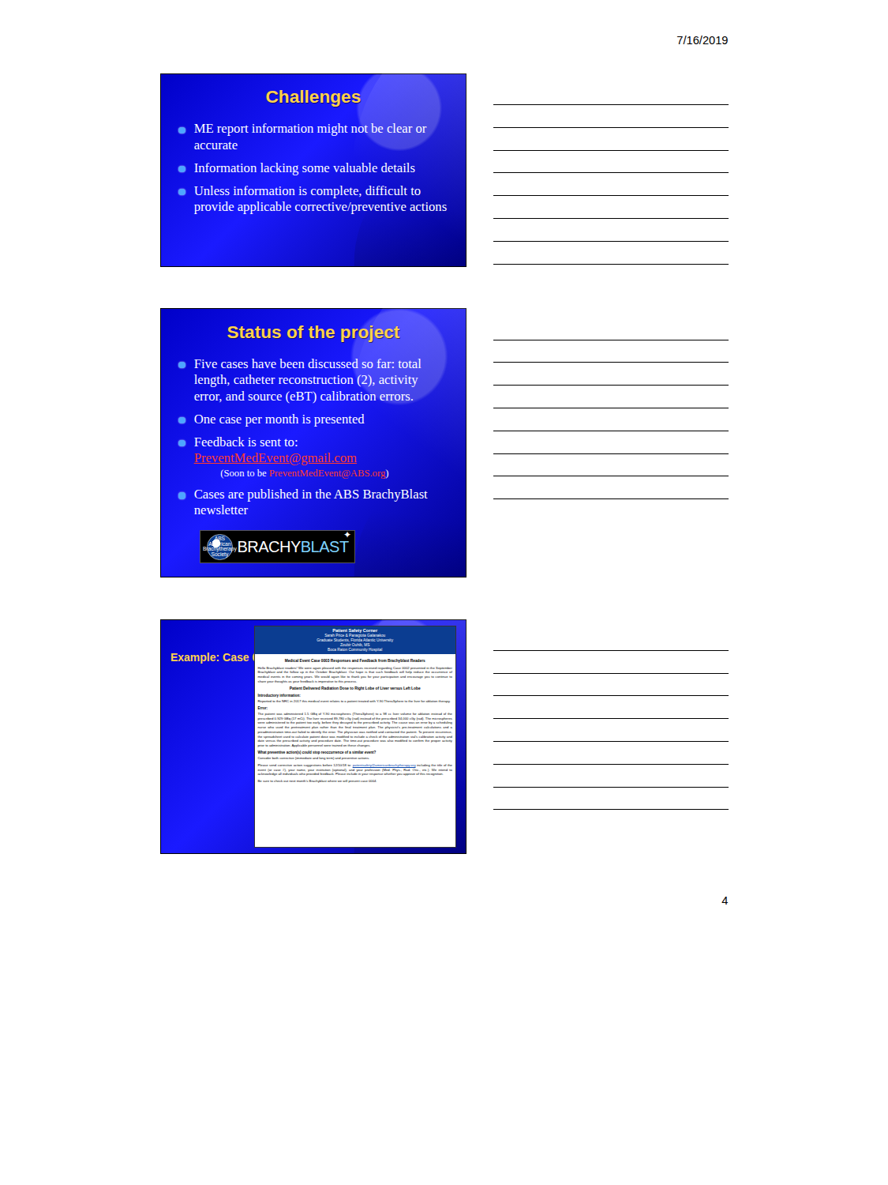7/16/2019
Challenges
ME report information might not be clear or accurate
Information lacking some valuable details
Unless information is complete, difficult to provide applicable corrective/preventive actions
Status of the project
Five cases have been discussed so far: total length, catheter reconstruction (2), activity error, and source (eBT) calibration errors.
One case per month is presented
Feedback is sent to: PreventMedEvent@gmail.com (Soon to be PreventMedEvent@ABS.org)
Cases are published in the ABS BrachyBlast newsletter
ABS
American
Brachytherapy
Society
BRACHYBLAST
✦
Example: Case 0003
Patient Safety Corner
Sarah Price & Panagiota Galanakou
Graduate Students, Florida Atlantic University
Zoubir Ouhib, MS
Boca Raton Community Hospital
Medical Event Case 0003 Responses and Feedback from Brachyblast Readers
Hello Brachyblast readers! We were again pleased with the responses received regarding Case 0002 presented in the September Brachyblast and the follow up in the October Brachyblast. Our hope is that such feedback will help reduce the occurrence of medical events in the coming years. We would again like to thank you for your participation and encourage you to continue to share your thoughts as your feedback is imperative to this process.
Patient Delivered Radiation Dose to Right Lobe of Liver versus Left Lobe
Introductory information:
Reported to the NRC in 2017 this medical event relates to a patient treated with Y-90 TheraSphere to the liver for ablation therapy.
Error:
The patient was administered 1.5 GBq of Y-90 microspheres (TheraSphere) to a 98 cc liver volume for ablation instead of the prescribed 0.929 GBq (17 mCi). The liver received 89,780 cGy (rad) instead of the prescribed 34,000 cGy (rad). The microspheres were administered to the patient too early, before they decayed to the prescribed activity. The cause was an error by a scheduling nurse who used the pretreatment plan rather than the final treatment plan. The physicist's pre-treatment calculations and a preadministration time-out failed to identify the error. The physician was notified and contacted the patient. To prevent recurrence, the spreadsheet used to calculate patient dose was modified to include a check of the administration vial's calibration activity and date versus the prescribed activity and procedure date. The time-out procedure was also modified to confirm the proper activity prior to administration. Applicable personnel were trained on these changes.
What preventive action(s) could stop reoccurrence of a similar event?
Consider both corrective (immediate and long term) and preventive actions.
Please send corrective action suggestions before 12/10/18 to: patientsafety@americanbrachytherapy.org including the title of the event (or case #), your name, your institution (optional), and your profession (Med. Phys., Rad. Onc., etc.). We intend to acknowledge all individuals who provided feedback. Please include in your response whether you approve of this recognition.
Be sure to check out next month's Brachyblast where we will present case 0004.
4